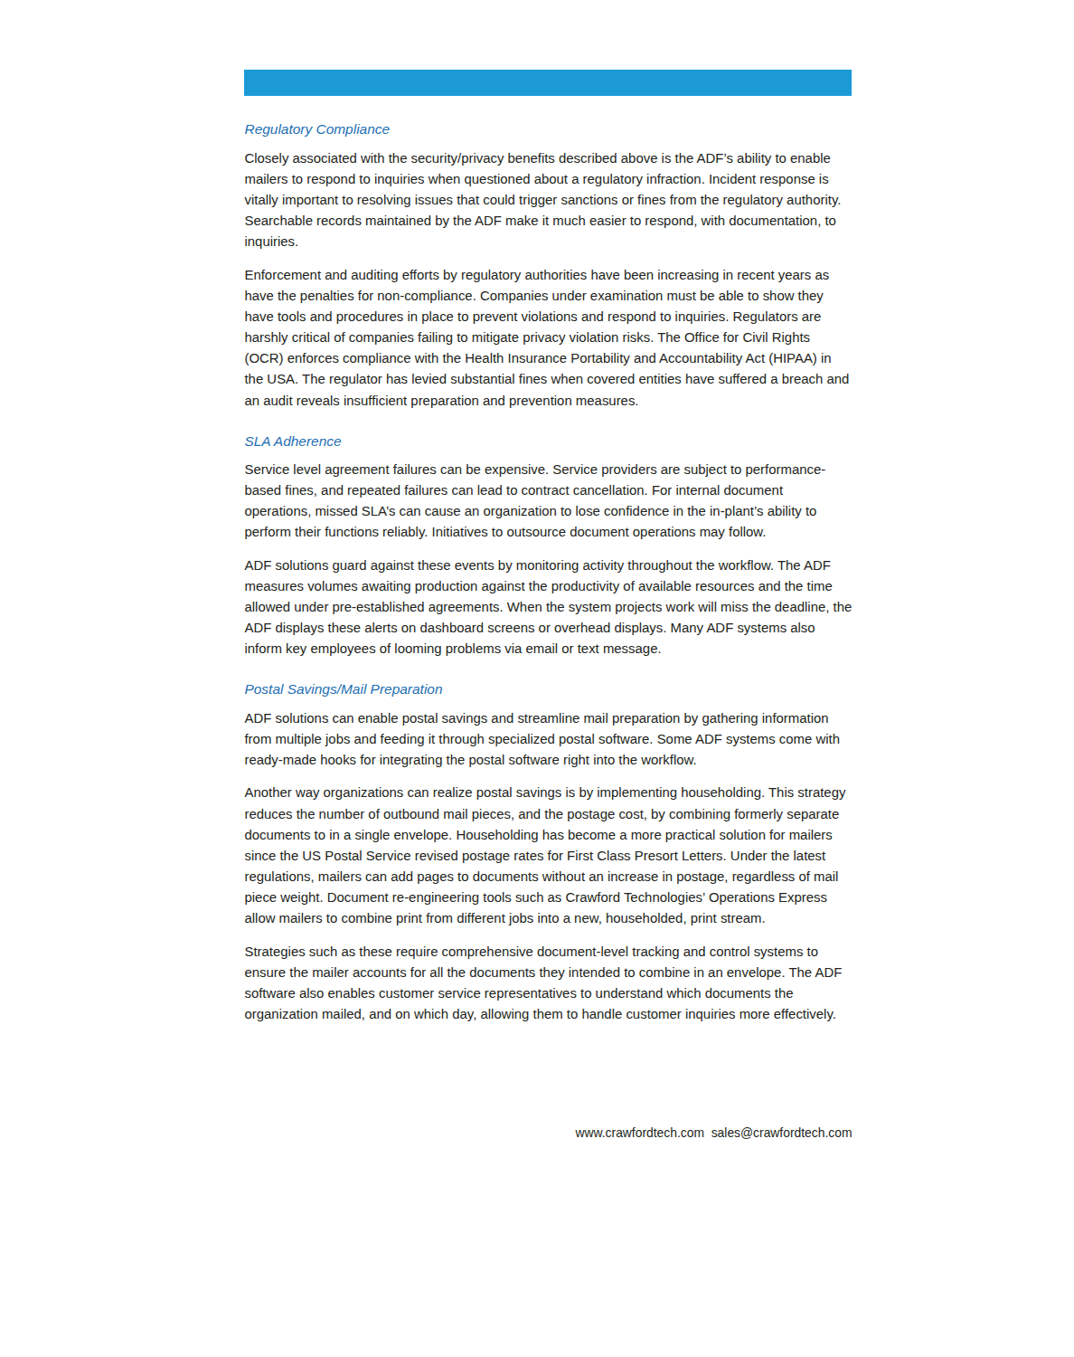Regulatory Compliance
Closely associated with the security/privacy benefits described above is the ADF’s ability to enable mailers to respond to inquiries when questioned about a regulatory infraction. Incident response is vitally important to resolving issues that could trigger sanctions or fines from the regulatory authority. Searchable records maintained by the ADF make it much easier to respond, with documentation, to inquiries.
Enforcement and auditing efforts by regulatory authorities have been increasing in recent years as have the penalties for non-compliance. Companies under examination must be able to show they have tools and procedures in place to prevent violations and respond to inquiries. Regulators are harshly critical of companies failing to mitigate privacy violation risks. The Office for Civil Rights (OCR) enforces compliance with the Health Insurance Portability and Accountability Act (HIPAA) in the USA. The regulator has levied substantial fines when covered entities have suffered a breach and an audit reveals insufficient preparation and prevention measures.
SLA Adherence
Service level agreement failures can be expensive. Service providers are subject to performance-based fines, and repeated failures can lead to contract cancellation. For internal document operations, missed SLA’s can cause an organization to lose confidence in the in-plant’s ability to perform their functions reliably. Initiatives to outsource document operations may follow.
ADF solutions guard against these events by monitoring activity throughout the workflow. The ADF measures volumes awaiting production against the productivity of available resources and the time allowed under pre-established agreements. When the system projects work will miss the deadline, the ADF displays these alerts on dashboard screens or overhead displays. Many ADF systems also inform key employees of looming problems via email or text message.
Postal Savings/Mail Preparation
ADF solutions can enable postal savings and streamline mail preparation by gathering information from multiple jobs and feeding it through specialized postal software. Some ADF systems come with ready-made hooks for integrating the postal software right into the workflow.
Another way organizations can realize postal savings is by implementing householding. This strategy reduces the number of outbound mail pieces, and the postage cost, by combining formerly separate documents to in a single envelope. Householding has become a more practical solution for mailers since the US Postal Service revised postage rates for First Class Presort Letters. Under the latest regulations, mailers can add pages to documents without an increase in postage, regardless of mail piece weight. Document re-engineering tools such as Crawford Technologies’ Operations Express allow mailers to combine print from different jobs into a new, householded, print stream.
Strategies such as these require comprehensive document-level tracking and control systems to ensure the mailer accounts for all the documents they intended to combine in an envelope. The ADF software also enables customer service representatives to understand which documents the organization mailed, and on which day, allowing them to handle customer inquiries more effectively.
www.crawfordtech.com sales@crawfordtech.com